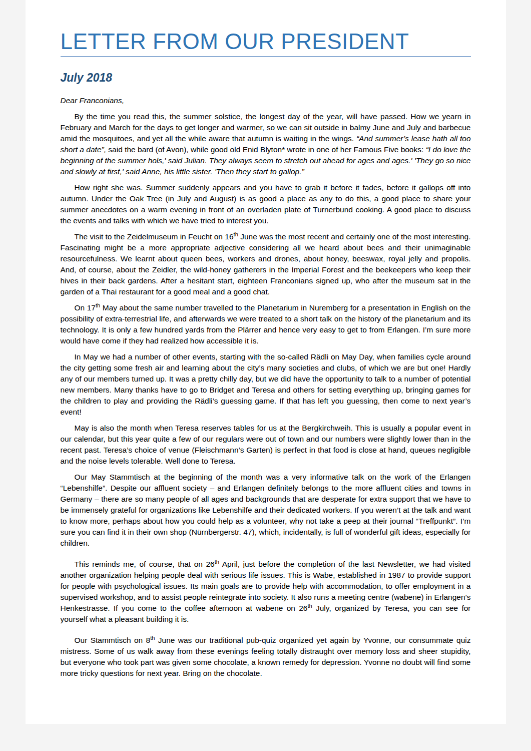LETTER FROM OUR PRESIDENT
July 2018
Dear Franconians,
By the time you read this, the summer solstice, the longest day of the year, will have passed. How we yearn in February and March for the days to get longer and warmer, so we can sit outside in balmy June and July and barbecue amid the mosquitoes, and yet all the while aware that autumn is waiting in the wings. “And summer’s lease hath all too short a date”, said the bard (of Avon), while good old Enid Blyton* wrote in one of her Famous Five books: “I do love the beginning of the summer hols,' said Julian. They always seem to stretch out ahead for ages and ages.' 'They go so nice and slowly at first,' said Anne, his little sister. 'Then they start to gallop.”
How right she was. Summer suddenly appears and you have to grab it before it fades, before it gallops off into autumn. Under the Oak Tree (in July and August) is as good a place as any to do this, a good place to share your summer anecdotes on a warm evening in front of an overladen plate of Turnerbund cooking. A good place to discuss the events and talks with which we have tried to interest you.
The visit to the Zeidelmuseum in Feucht on 16th June was the most recent and certainly one of the most interesting. Fascinating might be a more appropriate adjective considering all we heard about bees and their unimaginable resourcefulness. We learnt about queen bees, workers and drones, about honey, beeswax, royal jelly and propolis. And, of course, about the Zeidler, the wild-honey gatherers in the Imperial Forest and the beekeepers who keep their hives in their back gardens. After a hesitant start, eighteen Franconians signed up, who after the museum sat in the garden of a Thai restaurant for a good meal and a good chat.
On 17th May about the same number travelled to the Planetarium in Nuremberg for a presentation in English on the possibility of extra-terrestrial life, and afterwards we were treated to a short talk on the history of the planetarium and its technology. It is only a few hundred yards from the Plärrer and hence very easy to get to from Erlangen. I’m sure more would have come if they had realized how accessible it is.
In May we had a number of other events, starting with the so-called Rädli on May Day, when families cycle around the city getting some fresh air and learning about the city’s many societies and clubs, of which we are but one! Hardly any of our members turned up. It was a pretty chilly day, but we did have the opportunity to talk to a number of potential new members. Many thanks have to go to Bridget and Teresa and others for setting everything up, bringing games for the children to play and providing the Rädli’s guessing game. If that has left you guessing, then come to next year’s event!
May is also the month when Teresa reserves tables for us at the Bergkirchweih. This is usually a popular event in our calendar, but this year quite a few of our regulars were out of town and our numbers were slightly lower than in the recent past. Teresa’s choice of venue (Fleischmann’s Garten) is perfect in that food is close at hand, queues negligible and the noise levels tolerable. Well done to Teresa.
Our May Stammtisch at the beginning of the month was a very informative talk on the work of the Erlangen “Lebenshilfe”. Despite our affluent society – and Erlangen definitely belongs to the more affluent cities and towns in Germany – there are so many people of all ages and backgrounds that are desperate for extra support that we have to be immensely grateful for organizations like Lebenshilfe and their dedicated workers. If you weren’t at the talk and want to know more, perhaps about how you could help as a volunteer, why not take a peep at their journal “Treffpunkt”. I’m sure you can find it in their own shop (Nürnbergerstr. 47), which, incidentally, is full of wonderful gift ideas, especially for children.
This reminds me, of course, that on 26th April, just before the completion of the last Newsletter, we had visited another organization helping people deal with serious life issues. This is Wabe, established in 1987 to provide support for people with psychological issues. Its main goals are to provide help with accommodation, to offer employment in a supervised workshop, and to assist people reintegrate into society. It also runs a meeting centre (wabene) in Erlangen’s Henkestrasse. If you come to the coffee afternoon at wabene on 26th July, organized by Teresa, you can see for yourself what a pleasant building it is.
Our Stammtisch on 8th June was our traditional pub-quiz organized yet again by Yvonne, our consummate quiz mistress. Some of us walk away from these evenings feeling totally distraught over memory loss and sheer stupidity, but everyone who took part was given some chocolate, a known remedy for depression. Yvonne no doubt will find some more tricky questions for next year. Bring on the chocolate.